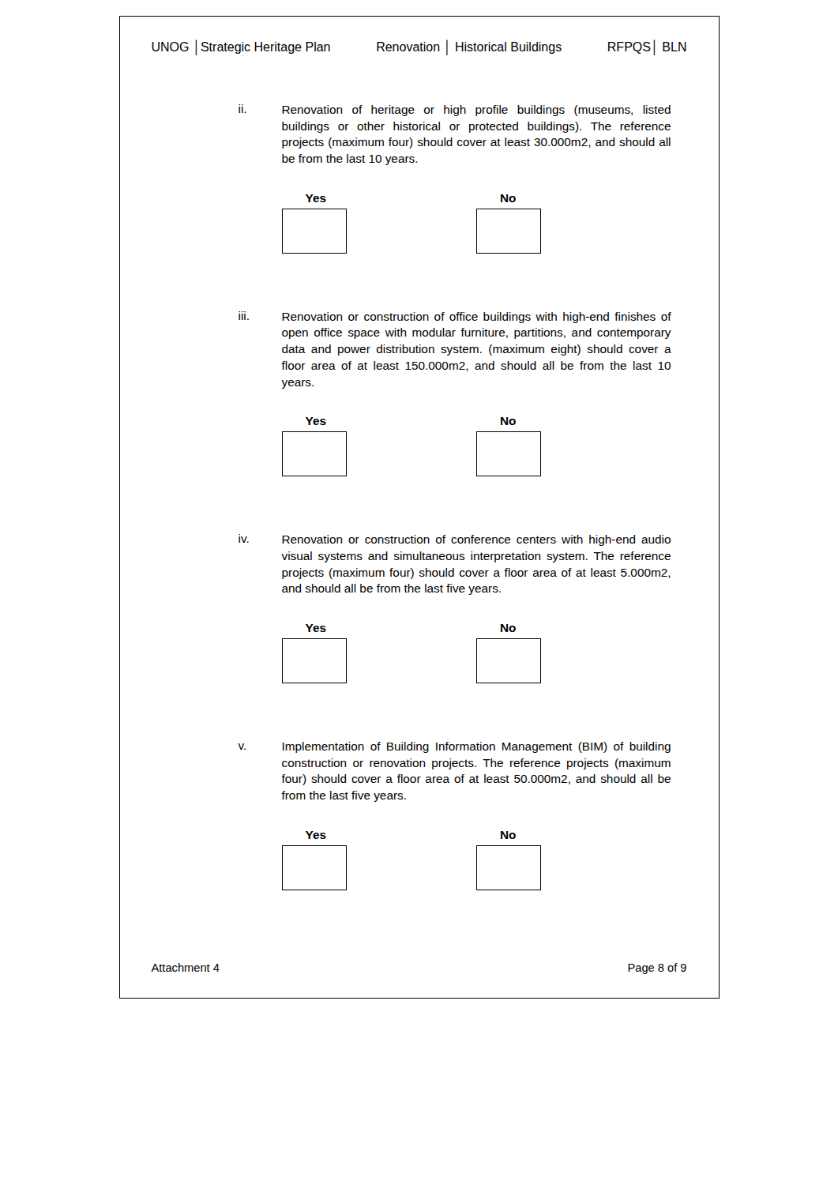UNOG │Strategic Heritage Plan
Renovation │ Historical Buildings
RFPQS│ BLN
ii.
Renovation of heritage or high profile buildings (museums, listed buildings or other historical or protected buildings). The reference projects (maximum four) should cover at least 30.000m2, and should all be from the last 10 years.
Yes
No
iii.
Renovation or construction of office buildings with high-end finishes of open office space with modular furniture, partitions, and contemporary data and power distribution system. (maximum eight) should cover a floor area of at least 150.000m2, and should all be from the last 10 years.
Yes
No
iv.
Renovation or construction of conference centers with high-end audio visual systems and simultaneous interpretation system. The reference projects (maximum four) should cover a floor area of at least 5.000m2, and should all be from the last five years.
Yes
No
v.
Implementation of Building Information Management (BIM) of building construction or renovation projects. The reference projects (maximum four) should cover a floor area of at least 50.000m2, and should all be from the last five years.
Yes
No
Attachment 4
Page 8 of 9